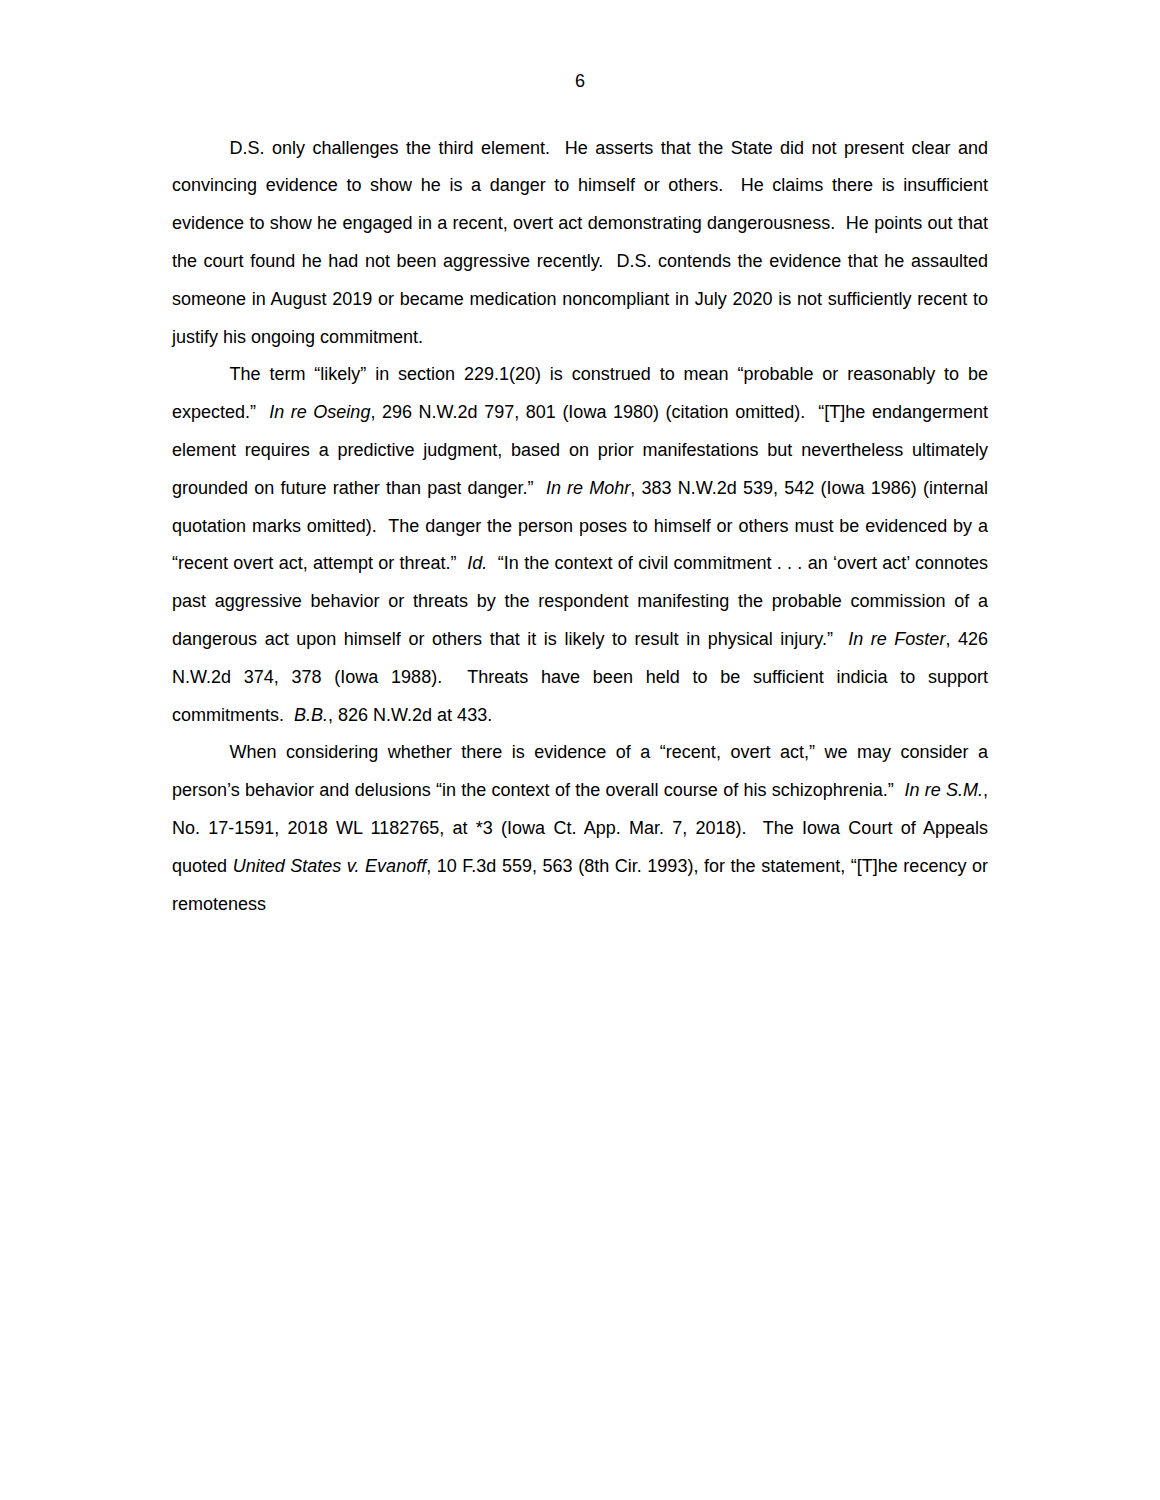6
D.S. only challenges the third element. He asserts that the State did not present clear and convincing evidence to show he is a danger to himself or others. He claims there is insufficient evidence to show he engaged in a recent, overt act demonstrating dangerousness. He points out that the court found he had not been aggressive recently. D.S. contends the evidence that he assaulted someone in August 2019 or became medication noncompliant in July 2020 is not sufficiently recent to justify his ongoing commitment.
The term “likely” in section 229.1(20) is construed to mean “probable or reasonably to be expected.” In re Oseing, 296 N.W.2d 797, 801 (Iowa 1980) (citation omitted). “[T]he endangerment element requires a predictive judgment, based on prior manifestations but nevertheless ultimately grounded on future rather than past danger.” In re Mohr, 383 N.W.2d 539, 542 (Iowa 1986) (internal quotation marks omitted). The danger the person poses to himself or others must be evidenced by a “recent overt act, attempt or threat.” Id. “In the context of civil commitment . . . an ‘overt act’ connotes past aggressive behavior or threats by the respondent manifesting the probable commission of a dangerous act upon himself or others that it is likely to result in physical injury.” In re Foster, 426 N.W.2d 374, 378 (Iowa 1988). Threats have been held to be sufficient indicia to support commitments. B.B., 826 N.W.2d at 433.
When considering whether there is evidence of a “recent, overt act,” we may consider a person’s behavior and delusions “in the context of the overall course of his schizophrenia.” In re S.M., No. 17-1591, 2018 WL 1182765, at *3 (Iowa Ct. App. Mar. 7, 2018). The Iowa Court of Appeals quoted United States v. Evanoff, 10 F.3d 559, 563 (8th Cir. 1993), for the statement, “[T]he recency or remoteness